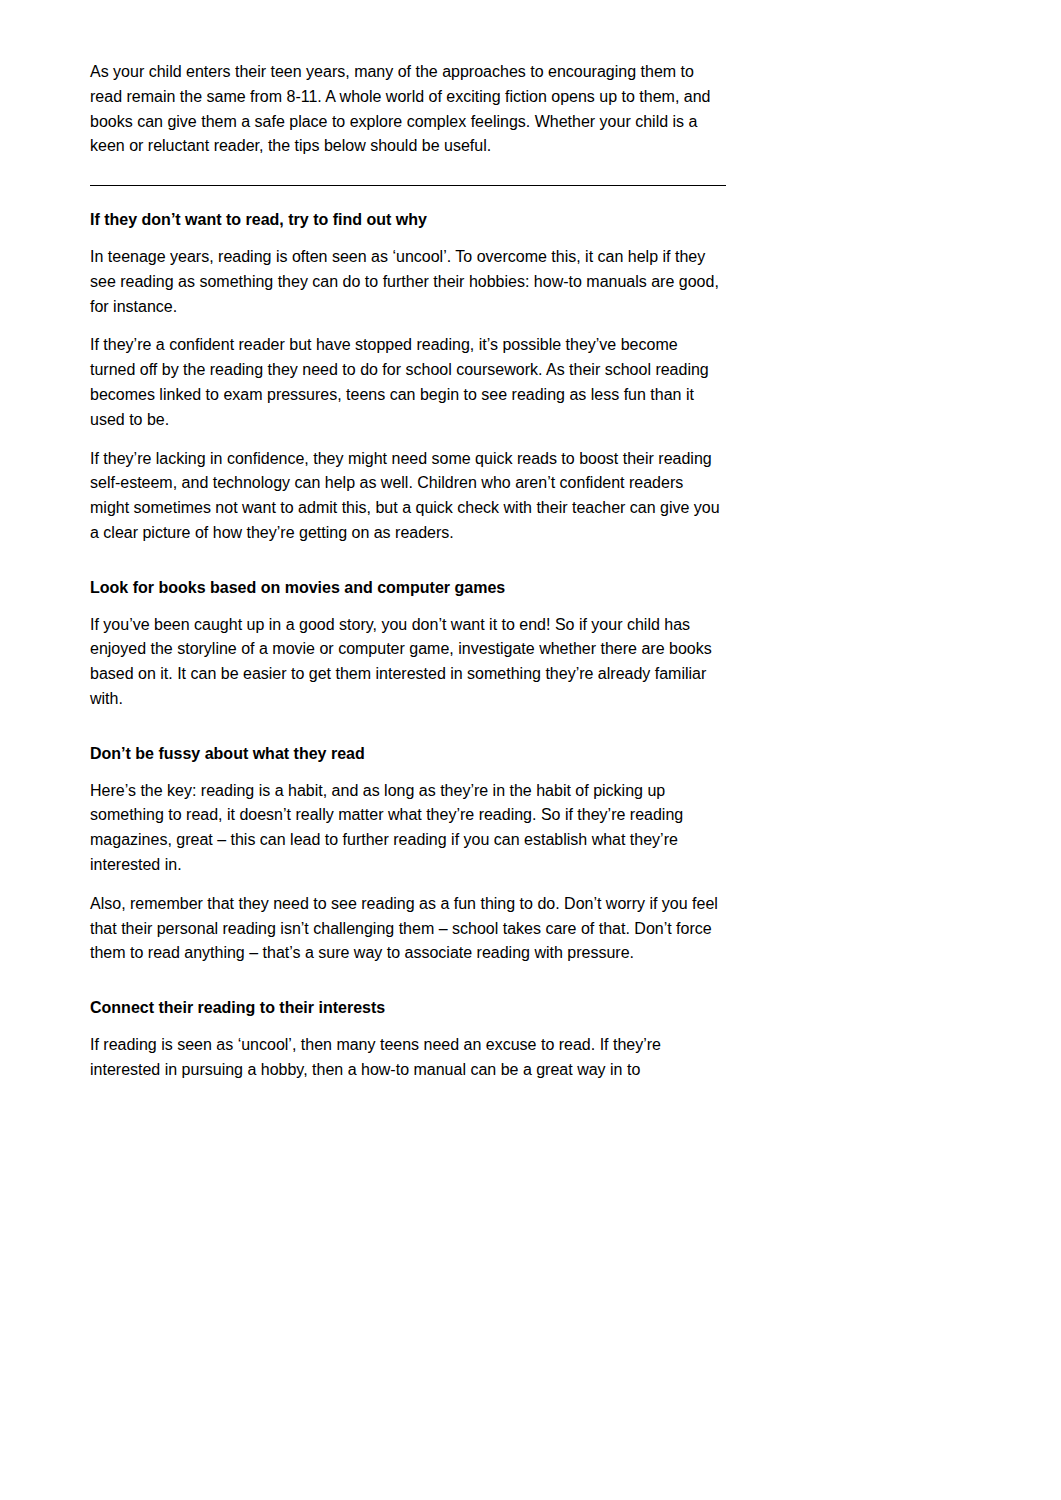As your child enters their teen years, many of the approaches to encouraging them to read remain the same from 8-11. A whole world of exciting fiction opens up to them, and books can give them a safe place to explore complex feelings. Whether your child is a keen or reluctant reader, the tips below should be useful.
If they don’t want to read, try to find out why
In teenage years, reading is often seen as ‘uncool’. To overcome this, it can help if they see reading as something they can do to further their hobbies: how-to manuals are good, for instance.
If they’re a confident reader but have stopped reading, it’s possible they’ve become turned off by the reading they need to do for school coursework. As their school reading becomes linked to exam pressures, teens can begin to see reading as less fun than it used to be.
If they’re lacking in confidence, they might need some quick reads to boost their reading self-esteem, and technology can help as well. Children who aren’t confident readers might sometimes not want to admit this, but a quick check with their teacher can give you a clear picture of how they’re getting on as readers.
Look for books based on movies and computer games
If you’ve been caught up in a good story, you don’t want it to end! So if your child has enjoyed the storyline of a movie or computer game, investigate whether there are books based on it. It can be easier to get them interested in something they’re already familiar with.
Don’t be fussy about what they read
Here’s the key: reading is a habit, and as long as they’re in the habit of picking up something to read, it doesn’t really matter what they’re reading. So if they’re reading magazines, great – this can lead to further reading if you can establish what they’re interested in.
Also, remember that they need to see reading as a fun thing to do. Don’t worry if you feel that their personal reading isn’t challenging them – school takes care of that. Don’t force them to read anything – that’s a sure way to associate reading with pressure.
Connect their reading to their interests
If reading is seen as ‘uncool’, then many teens need an excuse to read. If they’re interested in pursuing a hobby, then a how-to manual can be a great way in to